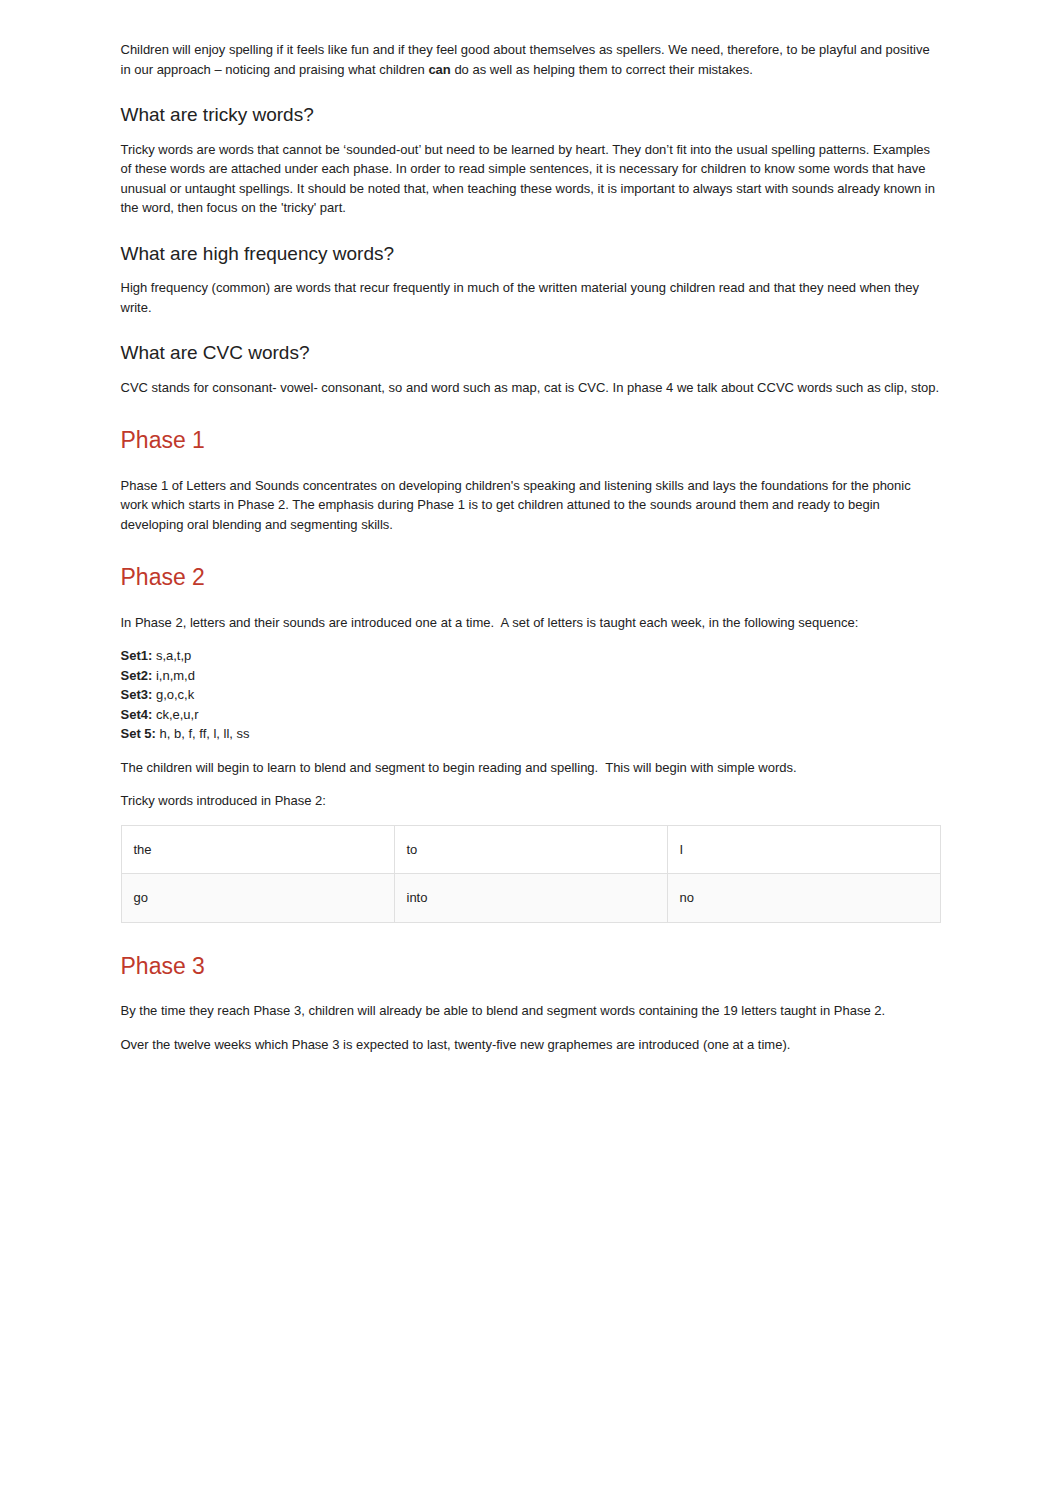Children will enjoy spelling if it feels like fun and if they feel good about themselves as spellers. We need, therefore, to be playful and positive in our approach – noticing and praising what children can do as well as helping them to correct their mistakes.
What are tricky words?
Tricky words are words that cannot be ‘sounded-out’ but need to be learned by heart. They don’t fit into the usual spelling patterns. Examples of these words are attached under each phase. In order to read simple sentences, it is necessary for children to know some words that have unusual or untaught spellings. It should be noted that, when teaching these words, it is important to always start with sounds already known in the word, then focus on the 'tricky' part.
What are high frequency words?
High frequency (common) are words that recur frequently in much of the written material young children read and that they need when they write.
What are CVC words?
CVC stands for consonant- vowel- consonant, so and word such as map, cat is CVC. In phase 4 we talk about CCVC words such as clip, stop.
Phase 1
Phase 1 of Letters and Sounds concentrates on developing children's speaking and listening skills and lays the foundations for the phonic work which starts in Phase 2. The emphasis during Phase 1 is to get children attuned to the sounds around them and ready to begin developing oral blending and segmenting skills.
Phase 2
In Phase 2, letters and their sounds are introduced one at a time. A set of letters is taught each week, in the following sequence:
Set1: s,a,t,p
Set2: i,n,m,d
Set3: g,o,c,k
Set4: ck,e,u,r
Set 5: h, b, f, ff, l, ll, ss
The children will begin to learn to blend and segment to begin reading and spelling. This will begin with simple words.
Tricky words introduced in Phase 2:
| the | to | I |
| go | into | no |
Phase 3
By the time they reach Phase 3, children will already be able to blend and segment words containing the 19 letters taught in Phase 2.
Over the twelve weeks which Phase 3 is expected to last, twenty-five new graphemes are introduced (one at a time).